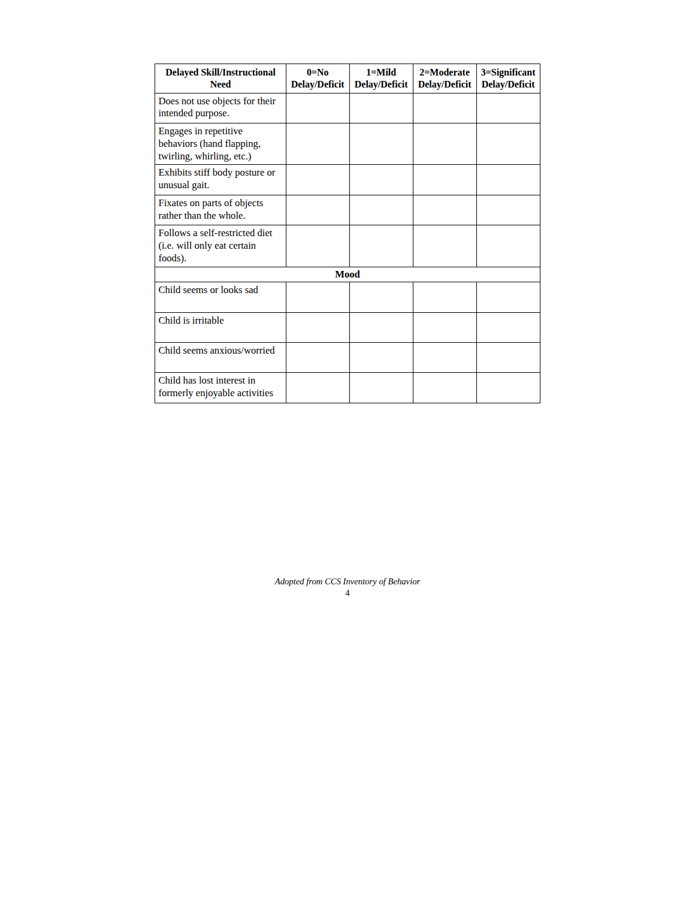| Delayed Skill/Instructional Need | 0=No Delay/Deficit | 1=Mild Delay/Deficit | 2=Moderate Delay/Deficit | 3=Significant Delay/Deficit |
| --- | --- | --- | --- | --- |
| Does not use objects for their intended purpose. | | | | |
| Engages in repetitive behaviors (hand flapping, twirling, whirling, etc.) | | | | |
| Exhibits stiff body posture or unusual gait. | | | | |
| Fixates on parts of objects rather than the whole. | | | | |
| Follows a self-restricted diet (i.e. will only eat certain foods). | | | | |
| Mood |
| Child seems or looks sad | | | | |
| Child is irritable | | | | |
| Child seems anxious/worried | | | | |
| Child has lost interest in formerly enjoyable activities | | | | |
Adopted from CCS Inventory of Behavior
4